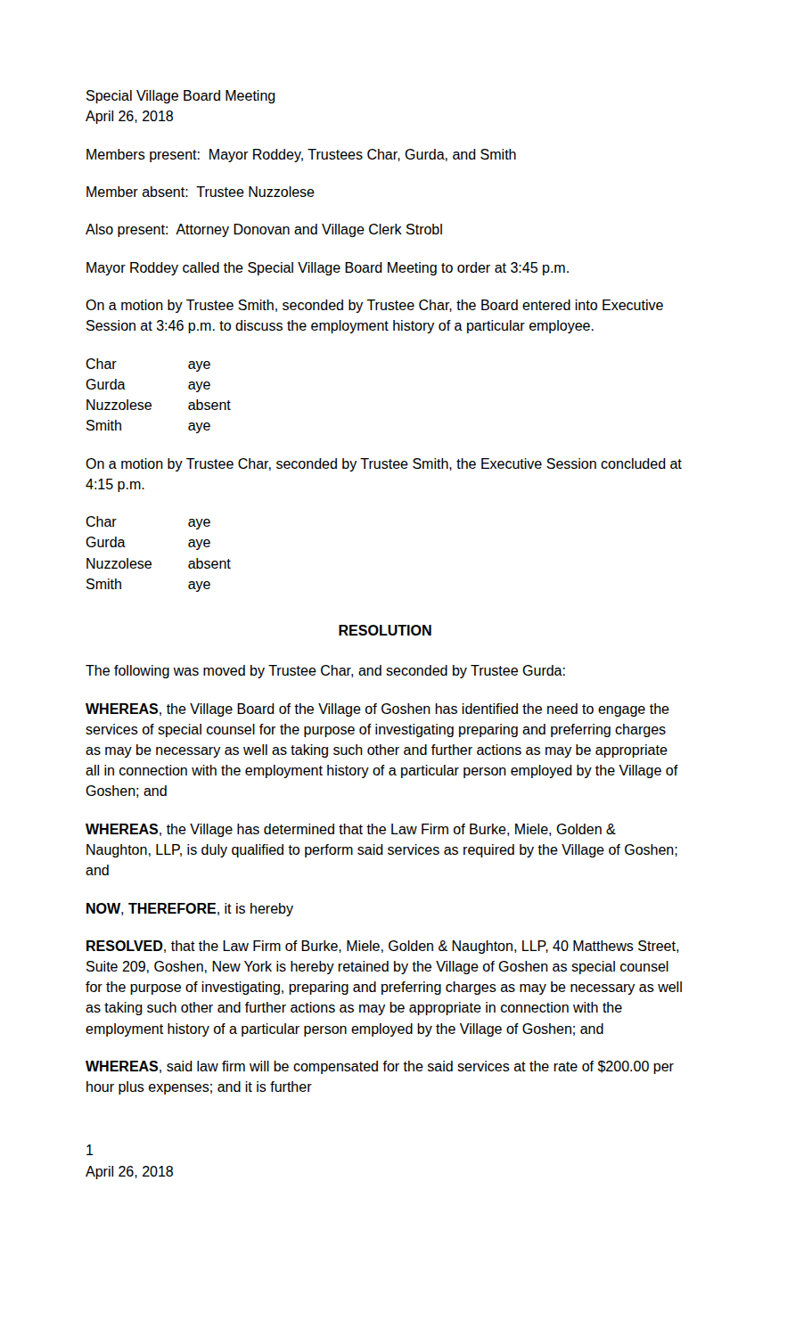Special Village Board Meeting
April 26, 2018
Members present: Mayor Roddey, Trustees Char, Gurda, and Smith
Member absent: Trustee Nuzzolese
Also present: Attorney Donovan and Village Clerk Strobl
Mayor Roddey called the Special Village Board Meeting to order at 3:45 p.m.
On a motion by Trustee Smith, seconded by Trustee Char, the Board entered into Executive Session at 3:46 p.m. to discuss the employment history of a particular employee.
| Char | aye |
| Gurda | aye |
| Nuzzolese | absent |
| Smith | aye |
On a motion by Trustee Char, seconded by Trustee Smith, the Executive Session concluded at 4:15 p.m.
| Char | aye |
| Gurda | aye |
| Nuzzolese | absent |
| Smith | aye |
RESOLUTION
The following was moved by Trustee Char, and seconded by Trustee Gurda:
WHEREAS, the Village Board of the Village of Goshen has identified the need to engage the services of special counsel for the purpose of investigating preparing and preferring charges as may be necessary as well as taking such other and further actions as may be appropriate all in connection with the employment history of a particular person employed by the Village of Goshen; and
WHEREAS, the Village has determined that the Law Firm of Burke, Miele, Golden & Naughton, LLP, is duly qualified to perform said services as required by the Village of Goshen; and
NOW, THEREFORE, it is hereby
RESOLVED, that the Law Firm of Burke, Miele, Golden & Naughton, LLP, 40 Matthews Street, Suite 209, Goshen, New York is hereby retained by the Village of Goshen as special counsel for the purpose of investigating, preparing and preferring charges as may be necessary as well as taking such other and further actions as may be appropriate in connection with the employment history of a particular person employed by the Village of Goshen; and
WHEREAS, said law firm will be compensated for the said services at the rate of $200.00 per hour plus expenses; and it is further
1
April 26, 2018